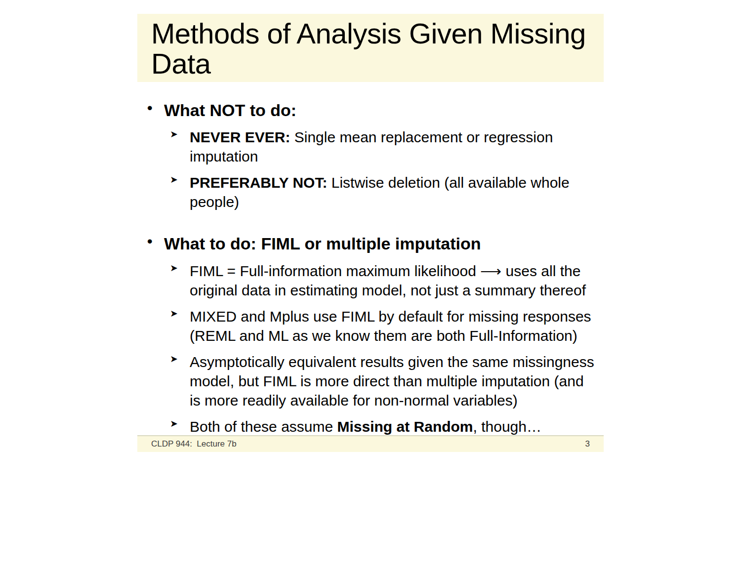Methods of Analysis Given Missing Data
What NOT to do:
NEVER EVER: Single mean replacement or regression imputation
PREFERABLY NOT: Listwise deletion (all available whole people)
What to do: FIML or multiple imputation
FIML = Full-information maximum likelihood ⟶ uses all the original data in estimating model, not just a summary thereof
MIXED and Mplus use FIML by default for missing responses (REML and ML as we know them are both Full-Information)
Asymptotically equivalent results given the same missingness model, but FIML is more direct than multiple imputation (and is more readily available for non-normal variables)
Both of these assume Missing at Random, though…
CLDP 944: Lecture 7b 3